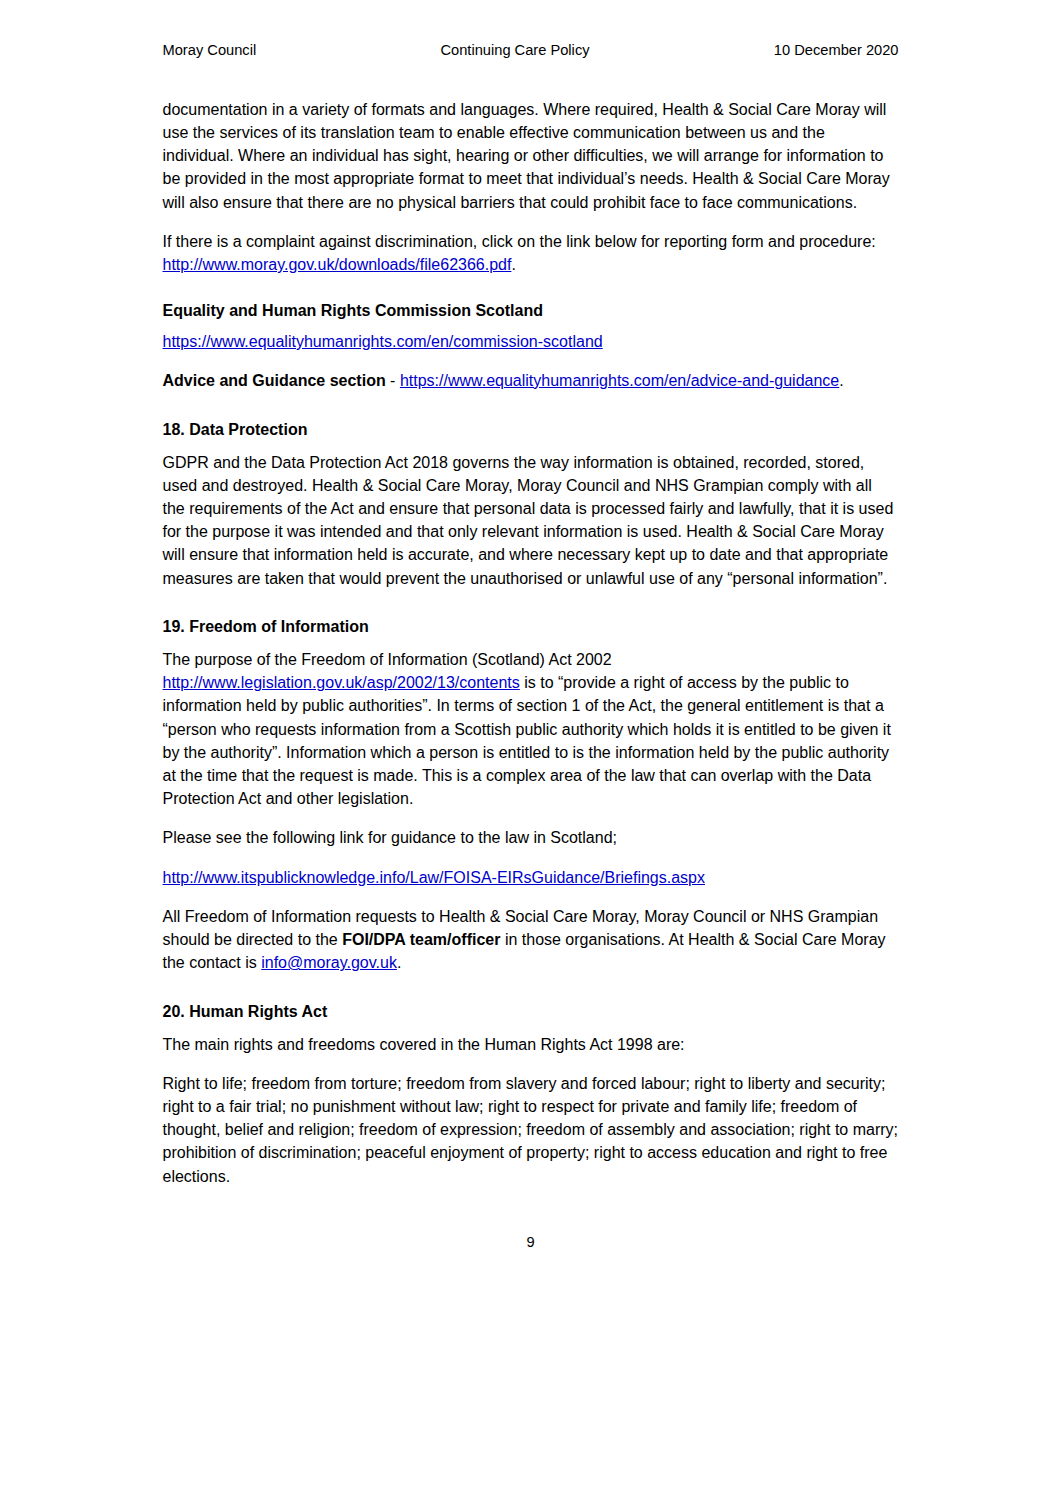Moray Council Continuing Care Policy 10 December 2020
documentation in a variety of formats and languages. Where required, Health & Social Care Moray will use the services of its translation team to enable effective communication between us and the individual. Where an individual has sight, hearing or other difficulties, we will arrange for information to be provided in the most appropriate format to meet that individual’s needs. Health & Social Care Moray will also ensure that there are no physical barriers that could prohibit face to face communications.
If there is a complaint against discrimination, click on the link below for reporting form and procedure: http://www.moray.gov.uk/downloads/file62366.pdf.
Equality and Human Rights Commission Scotland
https://www.equalityhumanrights.com/en/commission-scotland
Advice and Guidance section - https://www.equalityhumanrights.com/en/advice-and-guidance.
18. Data Protection
GDPR and the Data Protection Act 2018 governs the way information is obtained, recorded, stored, used and destroyed. Health & Social Care Moray, Moray Council and NHS Grampian comply with all the requirements of the Act and ensure that personal data is processed fairly and lawfully, that it is used for the purpose it was intended and that only relevant information is used. Health & Social Care Moray will ensure that information held is accurate, and where necessary kept up to date and that appropriate measures are taken that would prevent the unauthorised or unlawful use of any “personal information”.
19. Freedom of Information
The purpose of the Freedom of Information (Scotland) Act 2002 http://www.legislation.gov.uk/asp/2002/13/contents is to “provide a right of access by the public to information held by public authorities”. In terms of section 1 of the Act, the general entitlement is that a “person who requests information from a Scottish public authority which holds it is entitled to be given it by the authority”. Information which a person is entitled to is the information held by the public authority at the time that the request is made. This is a complex area of the law that can overlap with the Data Protection Act and other legislation.
Please see the following link for guidance to the law in Scotland;
http://www.itspublicknowledge.info/Law/FOISA-EIRsGuidance/Briefings.aspx
All Freedom of Information requests to Health & Social Care Moray, Moray Council or NHS Grampian should be directed to the FOI/DPA team/officer in those organisations. At Health & Social Care Moray the contact is info@moray.gov.uk.
20. Human Rights Act
The main rights and freedoms covered in the Human Rights Act 1998 are:
Right to life; freedom from torture; freedom from slavery and forced labour; right to liberty and security; right to a fair trial; no punishment without law; right to respect for private and family life; freedom of thought, belief and religion; freedom of expression; freedom of assembly and association; right to marry; prohibition of discrimination; peaceful enjoyment of property; right to access education and right to free elections.
9